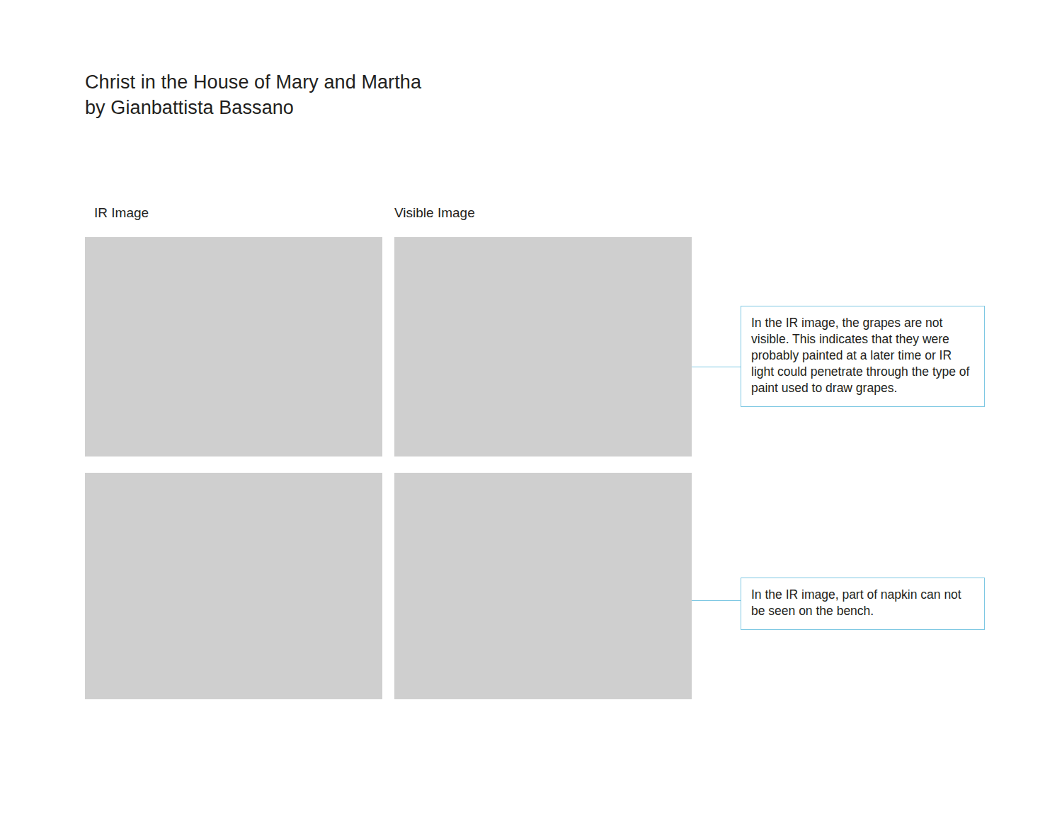Christ in the House of Mary and Martha
by Gianbattista Bassano
IR Image
Visible Image
In the IR image, the grapes are not visible. This indicates that they were probably painted at a later time or IR light could penetrate through the type of paint used to draw grapes.
In the IR image, part of napkin can not be seen on the bench.